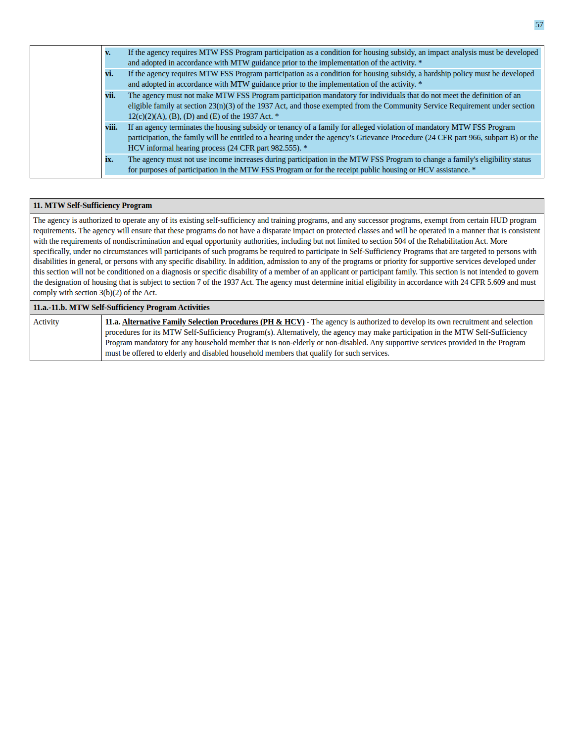57
| | v. If the agency requires MTW FSS Program participation as a condition for housing subsidy, an impact analysis must be developed and adopted in accordance with MTW guidance prior to the implementation of the activity. * vi. If the agency requires MTW FSS Program participation as a condition for housing subsidy, a hardship policy must be developed and adopted in accordance with MTW guidance prior to the implementation of the activity. * vii. The agency must not make MTW FSS Program participation mandatory for individuals that do not meet the definition of an eligible family at section 23(n)(3) of the 1937 Act, and those exempted from the Community Service Requirement under section 12(c)(2)(A), (B), (D) and (E) of the 1937 Act. * viii. If an agency terminates the housing subsidy or tenancy of a family for alleged violation of mandatory MTW FSS Program participation, the family will be entitled to a hearing under the agency’s Grievance Procedure (24 CFR part 966, subpart B) or the HCV informal hearing process (24 CFR part 982.555). * ix. The agency must not use income increases during participation in the MTW FSS Program to change a family's eligibility status for purposes of participation in the MTW FSS Program or for the receipt public housing or HCV assistance. * |
| 11. MTW Self-Sufficiency Program |
| The agency is authorized to operate any of its existing self-sufficiency and training programs, and any successor programs, exempt from certain HUD program requirements. The agency will ensure that these programs do not have a disparate impact on protected classes and will be operated in a manner that is consistent with the requirements of nondiscrimination and equal opportunity authorities, including but not limited to section 504 of the Rehabilitation Act. More specifically, under no circumstances will participants of such programs be required to participate in Self-Sufficiency Programs that are targeted to persons with disabilities in general, or persons with any specific disability. In addition, admission to any of the programs or priority for supportive services developed under this section will not be conditioned on a diagnosis or specific disability of a member of an applicant or participant family. This section is not intended to govern the designation of housing that is subject to section 7 of the 1937 Act. The agency must determine initial eligibility in accordance with 24 CFR 5.609 and must comply with section 3(b)(2) of the Act. |
| 11.a.-11.b. MTW Self-Sufficiency Program Activities |
| Activity | 11.a. Alternative Family Selection Procedures (PH & HCV) - The agency is authorized to develop its own recruitment and selection procedures for its MTW Self-Sufficiency Program(s). Alternatively, the agency may make participation in the MTW Self-Sufficiency Program mandatory for any household member that is non-elderly or non-disabled. Any supportive services provided in the Program must be offered to elderly and disabled household members that qualify for such services. |